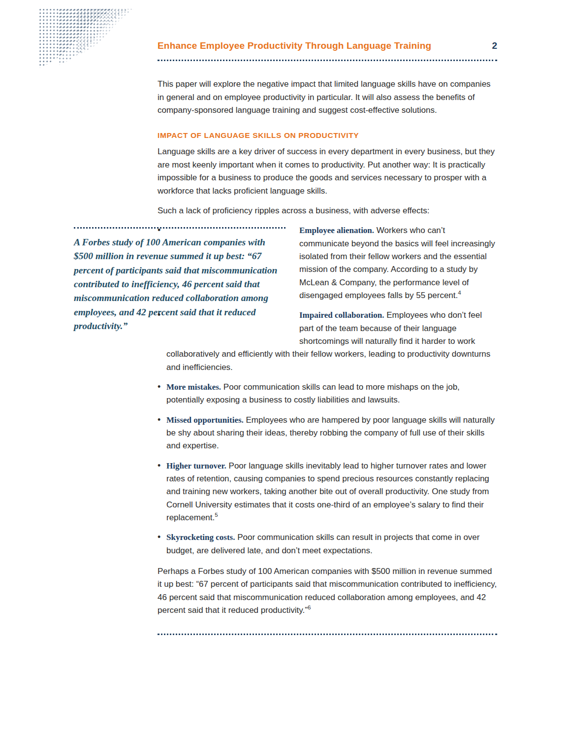Enhance Employee Productivity Through Language Training
2
This paper will explore the negative impact that limited language skills have on companies in general and on employee productivity in particular. It will also assess the benefits of company-sponsored language training and suggest cost-effective solutions.
Impact of Language Skills on Productivity
Language skills are a key driver of success in every department in every business, but they are most keenly important when it comes to productivity. Put another way: It is practically impossible for a business to produce the goods and services necessary to prosper with a workforce that lacks proficient language skills.
Such a lack of proficiency ripples across a business, with adverse effects:
A Forbes study of 100 American companies with $500 million in revenue summed it up best: “67 percent of participants said that miscommunication contributed to inefficiency, 46 percent said that miscommunication reduced collaboration among employees, and 42 percent said that it reduced productivity.”
Employee alienation. Workers who can’t communicate beyond the basics will feel increasingly isolated from their fellow workers and the essential mission of the company. According to a study by McLean & Company, the performance level of disengaged employees falls by 55 percent.4
Impaired collaboration. Employees who don’t feel part of the team because of their language shortcomings will naturally find it harder to work collaboratively and efficiently with their fellow workers, leading to productivity downturns and inefficiencies.
More mistakes. Poor communication skills can lead to more mishaps on the job, potentially exposing a business to costly liabilities and lawsuits.
Missed opportunities. Employees who are hampered by poor language skills will naturally be shy about sharing their ideas, thereby robbing the company of full use of their skills and expertise.
Higher turnover. Poor language skills inevitably lead to higher turnover rates and lower rates of retention, causing companies to spend precious resources constantly replacing and training new workers, taking another bite out of overall productivity. One study from Cornell University estimates that it costs one-third of an employee’s salary to find their replacement.5
Skyrocketing costs. Poor communication skills can result in projects that come in over budget, are delivered late, and don’t meet expectations.
Perhaps a Forbes study of 100 American companies with $500 million in revenue summed it up best: “67 percent of participants said that miscommunication contributed to inefficiency, 46 percent said that miscommunication reduced collaboration among employees, and 42 percent said that it reduced productivity.”6